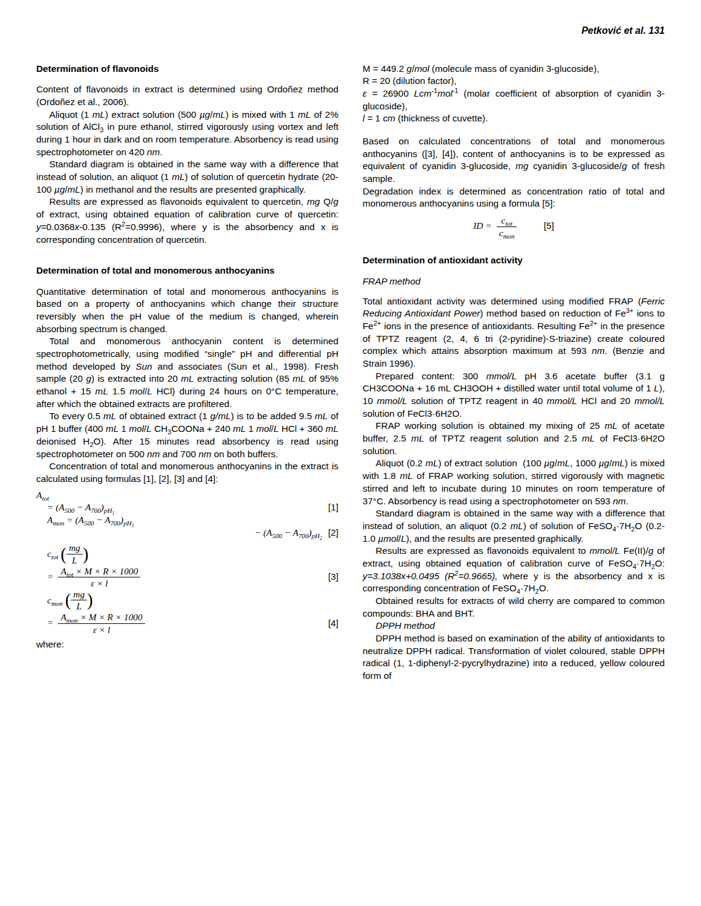Petković et al. 131
Determination of flavonoids
Content of flavonoids in extract is determined using Ordoñez method (Ordoñez et al., 2006).
Aliquot (1 mL) extract solution (500 µg/mL) is mixed with 1 mL of 2% solution of AlCl3 in pure ethanol, stirred vigorously using vortex and left during 1 hour in dark and on room temperature. Absorbency is read using spectrophotometer on 420 nm.
Standard diagram is obtained in the same way with a difference that instead of solution, an aliquot (1 mL) of solution of quercetin hydrate (20-100 µg/mL) in methanol and the results are presented graphically.
Results are expressed as flavonoids equivalent to quercetin, mg Q/g of extract, using obtained equation of calibration curve of quercetin: y=0.0368x-0.135 (R2=0.9996), where y is the absorbency and x is corresponding concentration of quercetin.
Determination of total and monomerous anthocyanins
Quantitative determination of total and monomerous anthocyanins is based on a property of anthocyanins which change their structure reversibly when the pH value of the medium is changed, wherein absorbing spectrum is changed.
Total and monomerous anthocyanin content is determined spectrophotometrically, using modified “single” pH and differential pH method developed by Sun and associates (Sun et al., 1998). Fresh sample (20 g) is extracted into 20 mL extracting solution (85 mL of 95% ethanol + 15 mL 1.5 mol/L HCl) during 24 hours on 0°C temperature, after which the obtained extracts are profiltered.
To every 0.5 mL of obtained extract (1 g/mL) is to be added 9.5 mL of pH 1 buffer (400 mL 1 mol/L CH3COONa + 240 mL 1 mol/L HCl + 360 mL deionised H2O). After 15 minutes read absorbency is read using spectrophotometer on 500 nm and 700 nm on both buffers.
Concentration of total and monomerous anthocyanins in the extract is calculated using formulas [1], [2], [3] and [4]:
Atot
= (A500 − A700)pH1
[1]
Amon = (A500 − A700)pH1
− (A500 − A700)pH2
[2]
ctot ( mg L )
= Atot × M × R × 1000 ε × l
[3]
cmon ( mg L )
= Amon × M × R × 1000 ε × l
[4]
where:
M = 449.2 g/mol (molecule mass of cyanidin 3-glucoside),
R = 20 (dilution factor),
ε = 26900 Lcm-1mol-1 (molar coefficient of absorption of cyanidin 3-glucoside),
l = 1 cm (thickness of cuvette).
Based on calculated concentrations of total and monomerous anthocyanins ([3], [4]), content of anthocyanins is to be expressed as equivalent of cyanidin 3-glucoside, mg cyanidin 3-glucoside/g of fresh sample.
Degradation index is determined as concentration ratio of total and monomerous anthocyanins using a formula [5]:
ID = ctot cmon [5]
Determination of antioxidant activity
FRAP method
Total antioxidant activity was determined using modified FRAP (Ferric Reducing Antioxidant Power) method based on reduction of Fe3+ ions to Fe2+ ions in the presence of antioxidants. Resulting Fe2+ in the presence of TPTZ reagent (2, 4, 6 tri (2-pyridine)-S-triazine) create coloured complex which attains absorption maximum at 593 nm. (Benzie and Strain 1996).
Prepared content: 300 mmol/L pH 3.6 acetate buffer (3.1 g CH3COONa + 16 mL CH3OOH + distilled water until total volume of 1 L), 10 mmol/L solution of TPTZ reagent in 40 mmol/L HCl and 20 mmol/L solution of FeCl3·6H2O.
FRAP working solution is obtained my mixing of 25 mL of acetate buffer, 2.5 mL of TPTZ reagent solution and 2.5 mL of FeCl3·6H2O solution.
Aliquot (0.2 mL) of extract solution (100 µg/mL, 1000 µg/mL) is mixed with 1.8 mL of FRAP working solution, stirred vigorously with magnetic stirred and left to incubate during 10 minutes on room temperature of 37°C. Absorbency is read using a spectrophotometer on 593 nm.
Standard diagram is obtained in the same way with a difference that instead of solution, an aliquot (0.2 mL) of solution of FeSO4·7H2O (0.2-1.0 µmol/L), and the results are presented graphically.
Results are expressed as flavonoids equivalent to mmol/L Fe(II)/g of extract, using obtained equation of calibration curve of FeSO4·7H2O: y=3.1038x+0.0495 (R2=0.9665), where y is the absorbency and x is corresponding concentration of FeSO4·7H2O.
Obtained results for extracts of wild cherry are compared to common compounds: BHA and BHT.
DPPH method
DPPH method is based on examination of the ability of antioxidants to neutralize DPPH radical. Transformation of violet coloured, stable DPPH radical (1, 1-diphenyl-2-pycrylhydrazine) into a reduced, yellow coloured form of